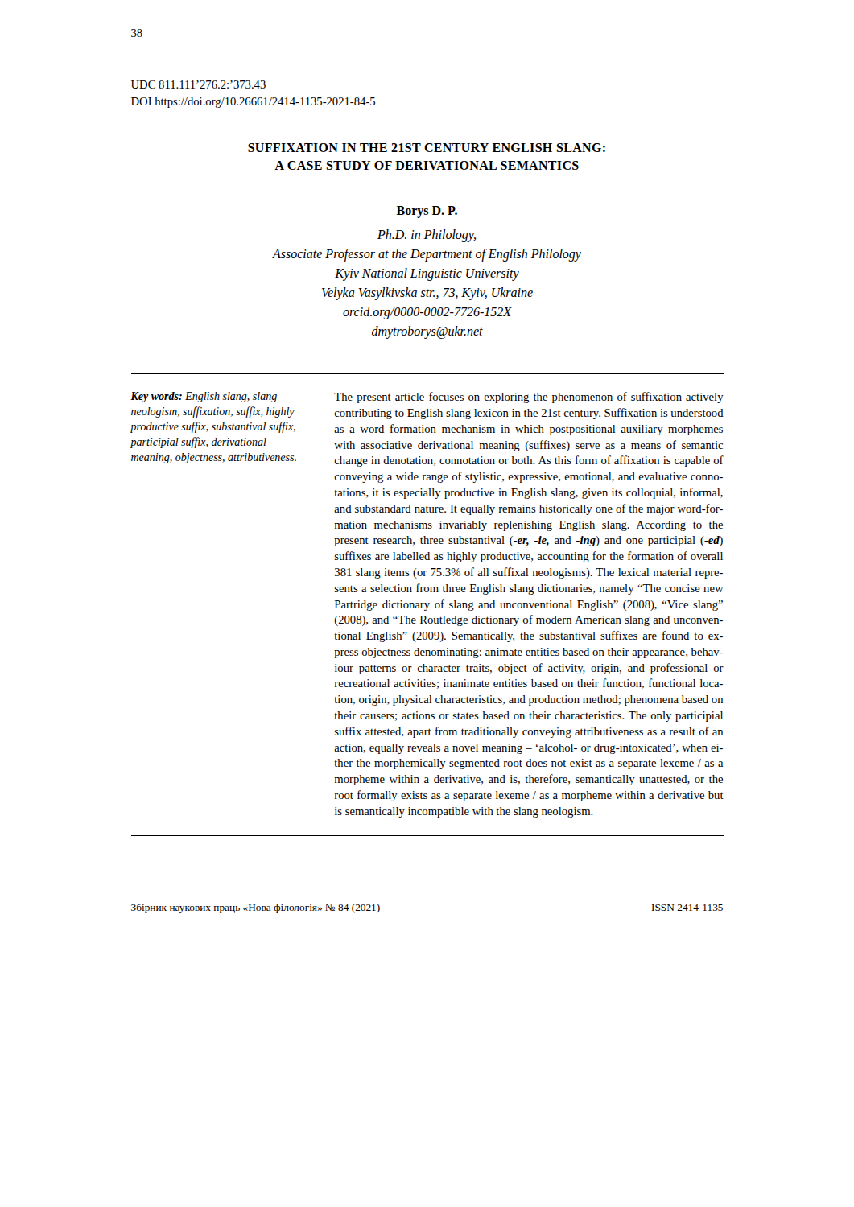38
UDC 811.111’276.2:’373.43
DOI https://doi.org/10.26661/2414-1135-2021-84-5
Suffixation in the 21st Century English Slang:
A Case Study of Derivational Semantics
Borys D. P.
Ph.D. in Philology,
Associate Professor at the Department of English Philology
Kyiv National Linguistic University
Velyka Vasylkivska str., 73, Kyiv, Ukraine
orcid.org/0000-0002-7726-152X
dmytroborys@ukr.net
Key words: English slang, slang neologism, suffixation, suffix, highly productive suffix, substantival suffix, participial suffix, derivational meaning, objectness, attributiveness.
The present article focuses on exploring the phenomenon of suffixation actively contributing to English slang lexicon in the 21st century. Suffixation is understood as a word formation mechanism in which postpositional auxiliary morphemes with associative derivational meaning (suffixes) serve as a means of semantic change in denotation, connotation or both. As this form of affixation is capable of conveying a wide range of stylistic, expressive, emotional, and evaluative connotations, it is especially productive in English slang, given its colloquial, informal, and substandard nature. It equally remains historically one of the major word-formation mechanisms invariably replenishing English slang. According to the present research, three substantival (-er, -ie, and -ing) and one participial (-ed) suffixes are labelled as highly productive, accounting for the formation of overall 381 slang items (or 75.3% of all suffixal neologisms). The lexical material represents a selection from three English slang dictionaries, namely “The concise new Partridge dictionary of slang and unconventional English” (2008), “Vice slang” (2008), and “The Routledge dictionary of modern American slang and unconventional English” (2009). Semantically, the substantival suffixes are found to express objectness denominating: animate entities based on their appearance, behaviour patterns or character traits, object of activity, origin, and professional or recreational activities; inanimate entities based on their function, functional location, origin, physical characteristics, and production method; phenomena based on their causers; actions or states based on their characteristics. The only participial suffix attested, apart from traditionally conveying attributiveness as a result of an action, equally reveals a novel meaning – ‘alcohol- or drug-intoxicated’, when either the morphemically segmented root does not exist as a separate lexeme / as a morpheme within a derivative, and is, therefore, semantically unattested, or the root formally exists as a separate lexeme / as a morpheme within a derivative but is semantically incompatible with the slang neologism.
Збірник наукових праць «Нова філологія» № 84 (2021) ISSN 2414-1135